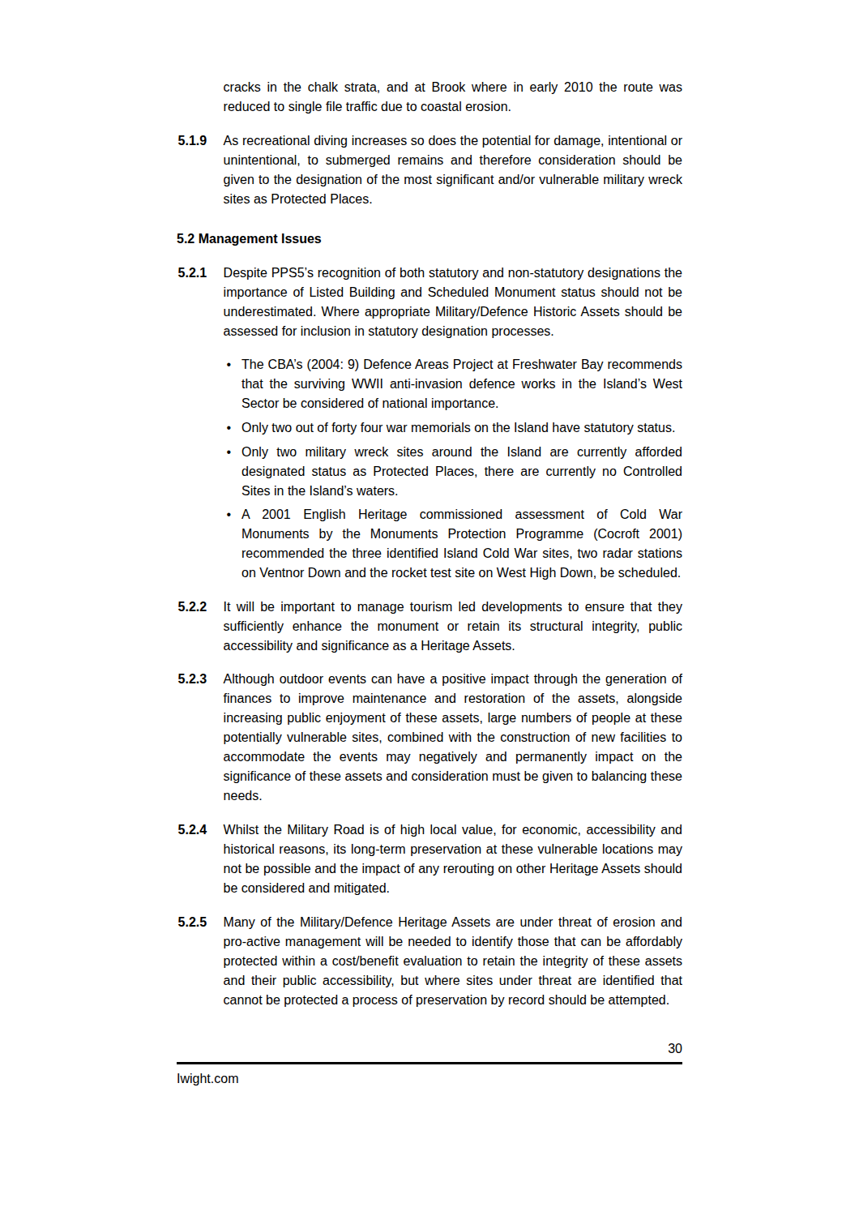cracks in the chalk strata, and at Brook where in early 2010 the route was reduced to single file traffic due to coastal erosion.
5.1.9
As recreational diving increases so does the potential for damage, intentional or unintentional, to submerged remains and therefore consideration should be given to the designation of the most significant and/or vulnerable military wreck sites as Protected Places.
5.2 Management Issues
5.2.1
Despite PPS5’s recognition of both statutory and non-statutory designations the importance of Listed Building and Scheduled Monument status should not be underestimated. Where appropriate Military/Defence Historic Assets should be assessed for inclusion in statutory designation processes.
The CBA’s (2004: 9) Defence Areas Project at Freshwater Bay recommends that the surviving WWII anti-invasion defence works in the Island’s West Sector be considered of national importance.
Only two out of forty four war memorials on the Island have statutory status.
Only two military wreck sites around the Island are currently afforded designated status as Protected Places, there are currently no Controlled Sites in the Island’s waters.
A 2001 English Heritage commissioned assessment of Cold War Monuments by the Monuments Protection Programme (Cocroft 2001) recommended the three identified Island Cold War sites, two radar stations on Ventnor Down and the rocket test site on West High Down, be scheduled.
5.2.2
It will be important to manage tourism led developments to ensure that they sufficiently enhance the monument or retain its structural integrity, public accessibility and significance as a Heritage Assets.
5.2.3
Although outdoor events can have a positive impact through the generation of finances to improve maintenance and restoration of the assets, alongside increasing public enjoyment of these assets, large numbers of people at these potentially vulnerable sites, combined with the construction of new facilities to accommodate the events may negatively and permanently impact on the significance of these assets and consideration must be given to balancing these needs.
5.2.4
Whilst the Military Road is of high local value, for economic, accessibility and historical reasons, its long-term preservation at these vulnerable locations may not be possible and the impact of any rerouting on other Heritage Assets should be considered and mitigated.
5.2.5
Many of the Military/Defence Heritage Assets are under threat of erosion and pro-active management will be needed to identify those that can be affordably protected within a cost/benefit evaluation to retain the integrity of these assets and their public accessibility, but where sites under threat are identified that cannot be protected a process of preservation by record should be attempted.
30
Iwight.com